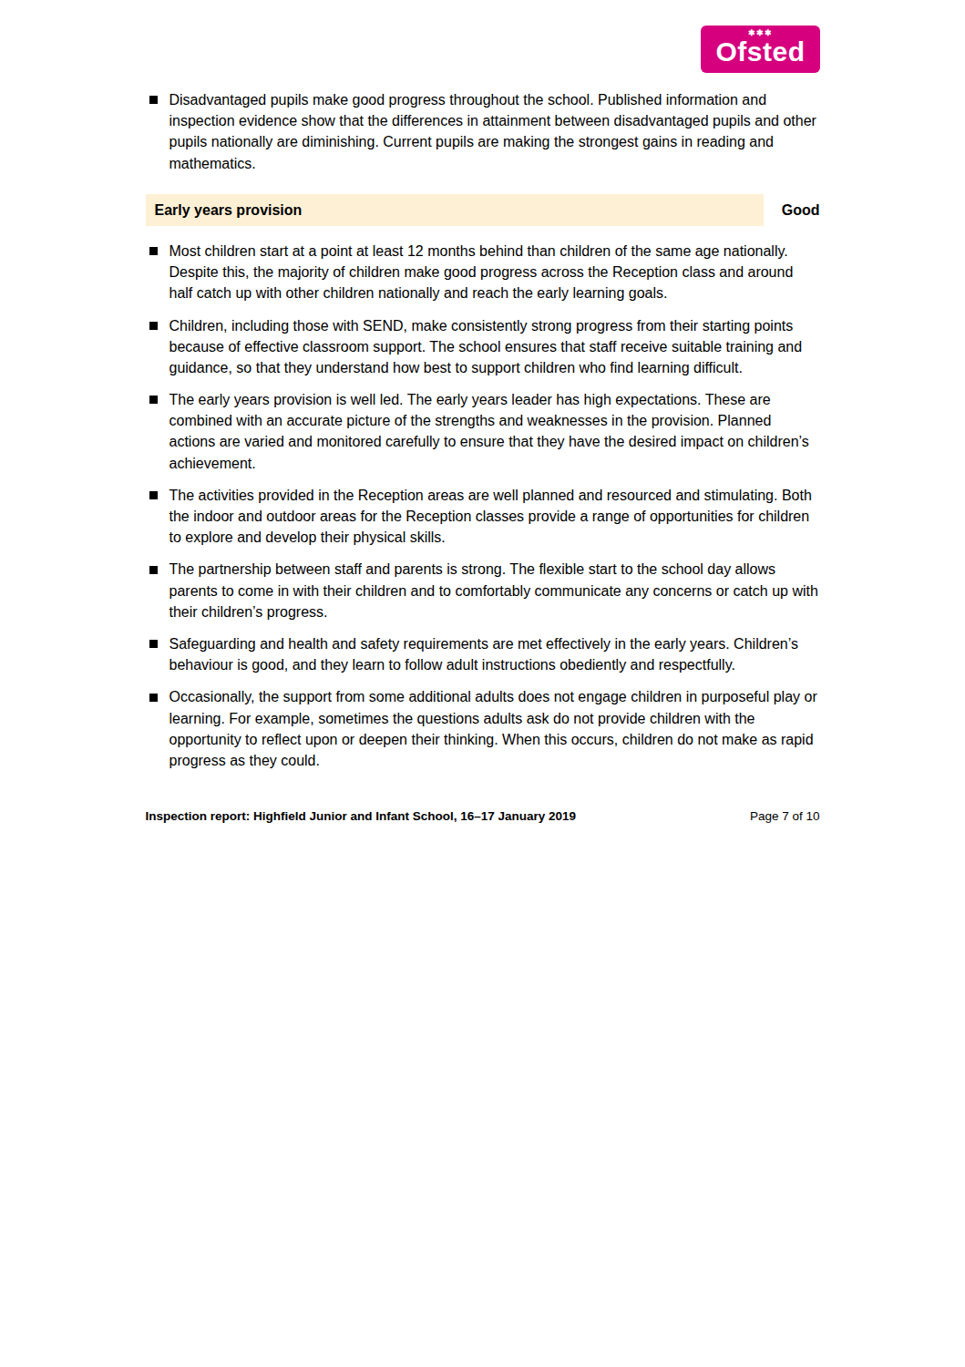✱✱✱ Ofsted
Disadvantaged pupils make good progress throughout the school. Published information and inspection evidence show that the differences in attainment between disadvantaged pupils and other pupils nationally are diminishing. Current pupils are making the strongest gains in reading and mathematics.
Early years provision
Good
Most children start at a point at least 12 months behind than children of the same age nationally. Despite this, the majority of children make good progress across the Reception class and around half catch up with other children nationally and reach the early learning goals.
Children, including those with SEND, make consistently strong progress from their starting points because of effective classroom support. The school ensures that staff receive suitable training and guidance, so that they understand how best to support children who find learning difficult.
The early years provision is well led. The early years leader has high expectations. These are combined with an accurate picture of the strengths and weaknesses in the provision. Planned actions are varied and monitored carefully to ensure that they have the desired impact on children’s achievement.
The activities provided in the Reception areas are well planned and resourced and stimulating. Both the indoor and outdoor areas for the Reception classes provide a range of opportunities for children to explore and develop their physical skills.
The partnership between staff and parents is strong. The flexible start to the school day allows parents to come in with their children and to comfortably communicate any concerns or catch up with their children’s progress.
Safeguarding and health and safety requirements are met effectively in the early years. Children’s behaviour is good, and they learn to follow adult instructions obediently and respectfully.
Occasionally, the support from some additional adults does not engage children in purposeful play or learning. For example, sometimes the questions adults ask do not provide children with the opportunity to reflect upon or deepen their thinking. When this occurs, children do not make as rapid progress as they could.
Inspection report: Highfield Junior and Infant School, 16–17 January 2019
Page 7 of 10